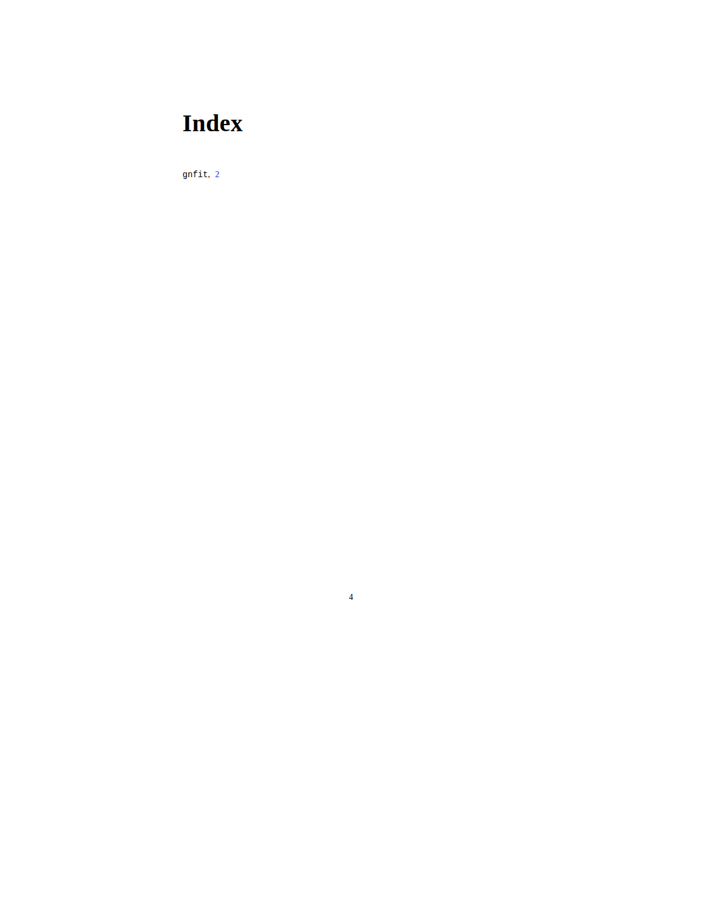Index
gnfit, 2
4